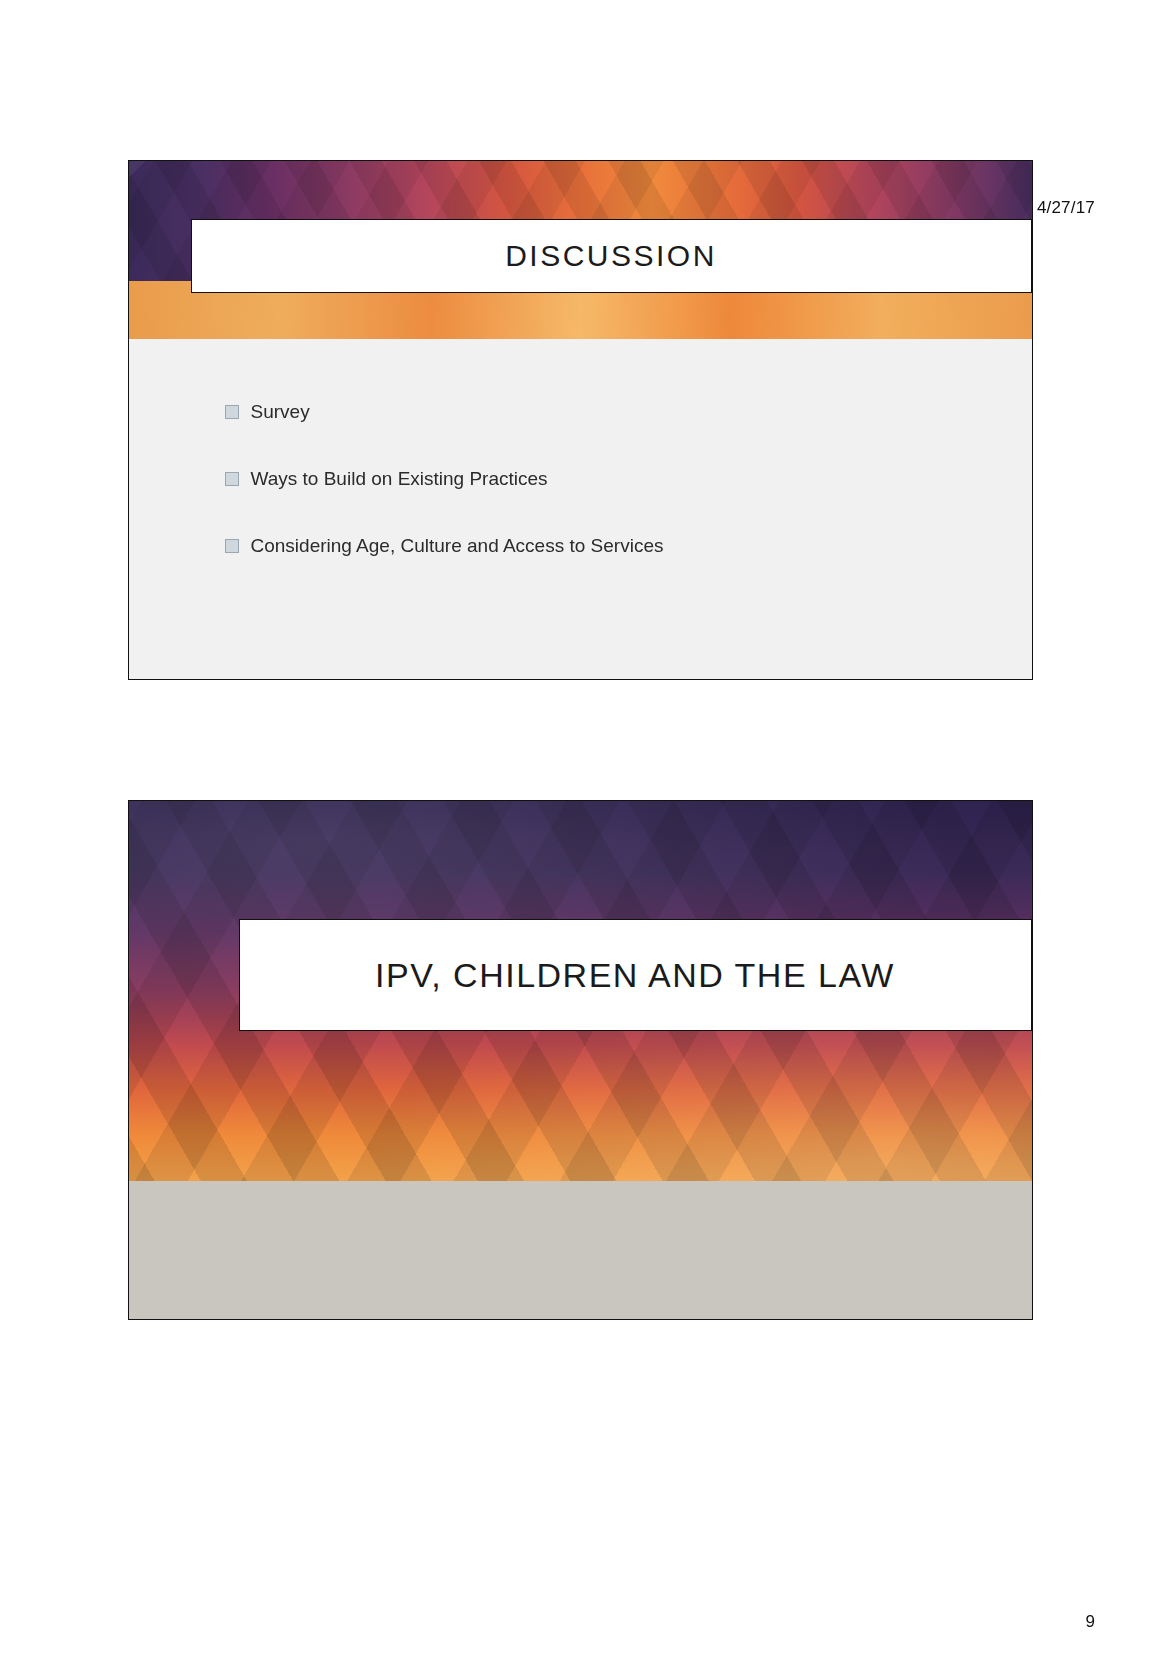4/27/17
DISCUSSION
Survey
Ways to Build on Existing Practices
Considering Age, Culture and Access to Services
IPV, CHILDREN AND THE LAW
9